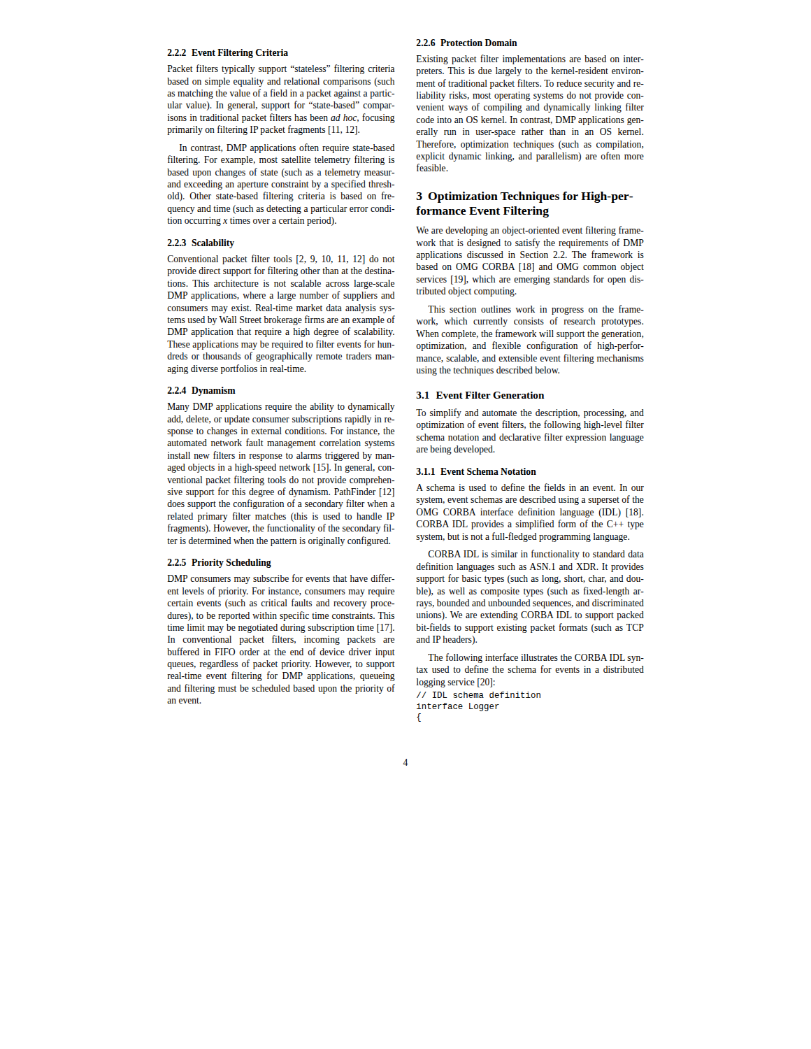2.2.2 Event Filtering Criteria
Packet filters typically support “stateless” filtering criteria based on simple equality and relational comparisons (such as matching the value of a field in a packet against a particular value). In general, support for “state-based” comparisons in traditional packet filters has been ad hoc, focusing primarily on filtering IP packet fragments [11, 12].
In contrast, DMP applications often require state-based filtering. For example, most satellite telemetry filtering is based upon changes of state (such as a telemetry measurand exceeding an aperture constraint by a specified threshold). Other state-based filtering criteria is based on frequency and time (such as detecting a particular error condition occurring x times over a certain period).
2.2.3 Scalability
Conventional packet filter tools [2, 9, 10, 11, 12] do not provide direct support for filtering other than at the destinations. This architecture is not scalable across large-scale DMP applications, where a large number of suppliers and consumers may exist. Real-time market data analysis systems used by Wall Street brokerage firms are an example of DMP application that require a high degree of scalability. These applications may be required to filter events for hundreds or thousands of geographically remote traders managing diverse portfolios in real-time.
2.2.4 Dynamism
Many DMP applications require the ability to dynamically add, delete, or update consumer subscriptions rapidly in response to changes in external conditions. For instance, the automated network fault management correlation systems install new filters in response to alarms triggered by managed objects in a high-speed network [15]. In general, conventional packet filtering tools do not provide comprehensive support for this degree of dynamism. PathFinder [12] does support the configuration of a secondary filter when a related primary filter matches (this is used to handle IP fragments). However, the functionality of the secondary filter is determined when the pattern is originally configured.
2.2.5 Priority Scheduling
DMP consumers may subscribe for events that have different levels of priority. For instance, consumers may require certain events (such as critical faults and recovery procedures), to be reported within specific time constraints. This time limit may be negotiated during subscription time [17]. In conventional packet filters, incoming packets are buffered in FIFO order at the end of device driver input queues, regardless of packet priority. However, to support real-time event filtering for DMP applications, queueing and filtering must be scheduled based upon the priority of an event.
2.2.6 Protection Domain
Existing packet filter implementations are based on interpreters. This is due largely to the kernel-resident environment of traditional packet filters. To reduce security and reliability risks, most operating systems do not provide convenient ways of compiling and dynamically linking filter code into an OS kernel. In contrast, DMP applications generally run in user-space rather than in an OS kernel. Therefore, optimization techniques (such as compilation, explicit dynamic linking, and parallelism) are often more feasible.
3 Optimization Techniques for High-performance Event Filtering
We are developing an object-oriented event filtering framework that is designed to satisfy the requirements of DMP applications discussed in Section 2.2. The framework is based on OMG CORBA [18] and OMG common object services [19], which are emerging standards for open distributed object computing.
This section outlines work in progress on the framework, which currently consists of research prototypes. When complete, the framework will support the generation, optimization, and flexible configuration of high-performance, scalable, and extensible event filtering mechanisms using the techniques described below.
3.1 Event Filter Generation
To simplify and automate the description, processing, and optimization of event filters, the following high-level filter schema notation and declarative filter expression language are being developed.
3.1.1 Event Schema Notation
A schema is used to define the fields in an event. In our system, event schemas are described using a superset of the OMG CORBA interface definition language (IDL) [18]. CORBA IDL provides a simplified form of the C++ type system, but is not a full-fledged programming language.
CORBA IDL is similar in functionality to standard data definition languages such as ASN.1 and XDR. It provides support for basic types (such as long, short, char, and double), as well as composite types (such as fixed-length arrays, bounded and unbounded sequences, and discriminated unions). We are extending CORBA IDL to support packed bit-fields to support existing packet formats (such as TCP and IP headers).
The following interface illustrates the CORBA IDL syntax used to define the schema for events in a distributed logging service [20]:
// IDL schema definition interface Logger {
4